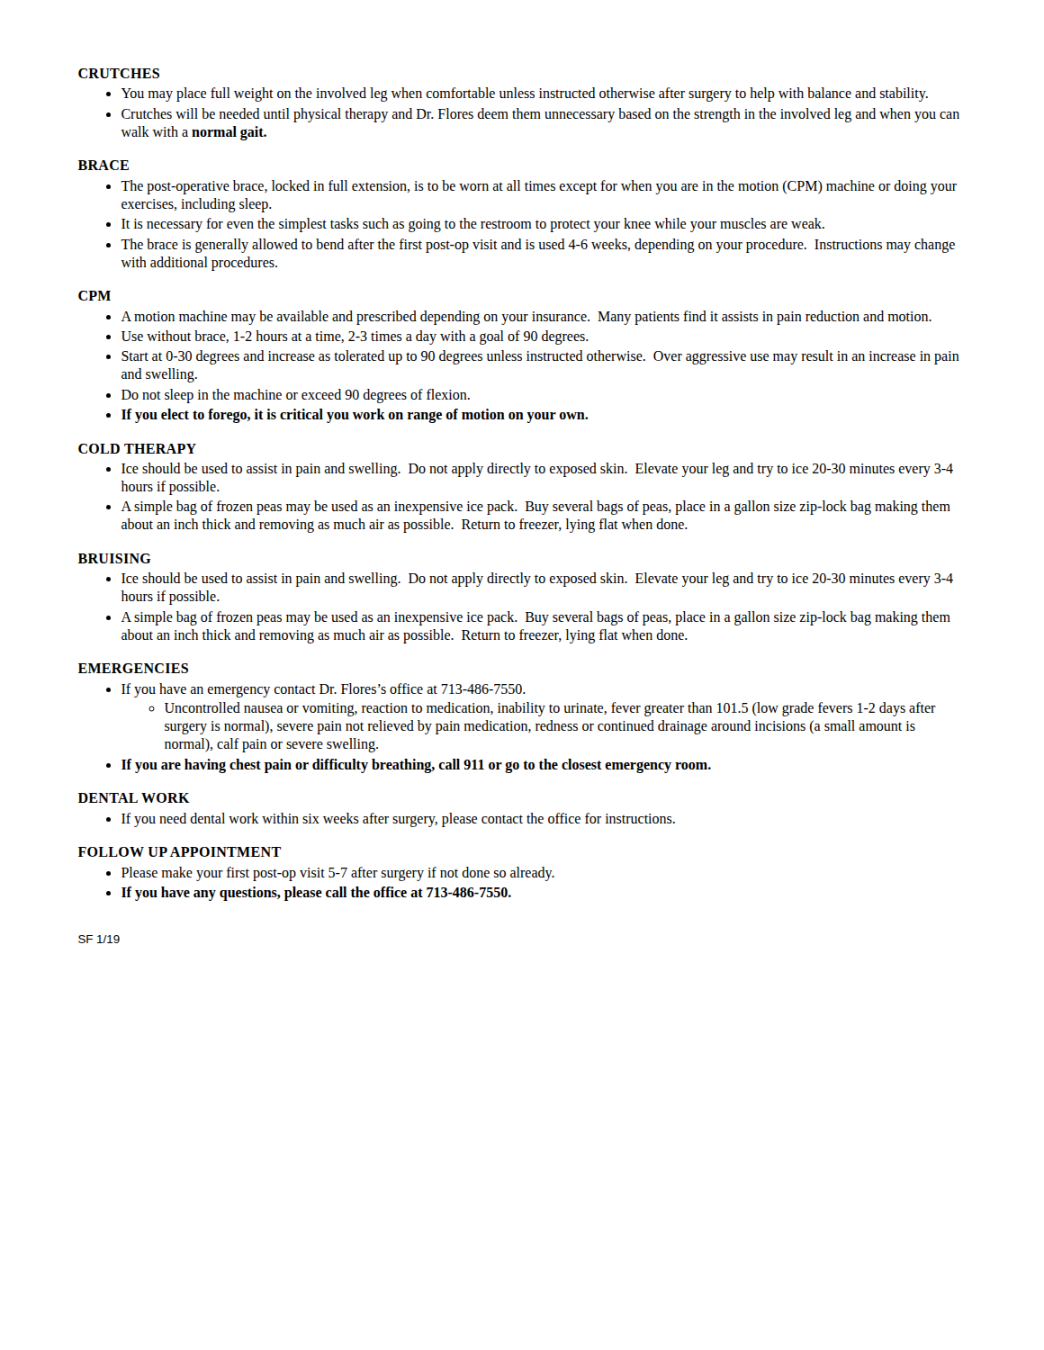CRUTCHES
You may place full weight on the involved leg when comfortable unless instructed otherwise after surgery to help with balance and stability.
Crutches will be needed until physical therapy and Dr. Flores deem them unnecessary based on the strength in the involved leg and when you can walk with a normal gait.
BRACE
The post-operative brace, locked in full extension, is to be worn at all times except for when you are in the motion (CPM) machine or doing your exercises, including sleep.
It is necessary for even the simplest tasks such as going to the restroom to protect your knee while your muscles are weak.
The brace is generally allowed to bend after the first post-op visit and is used 4-6 weeks, depending on your procedure. Instructions may change with additional procedures.
CPM
A motion machine may be available and prescribed depending on your insurance. Many patients find it assists in pain reduction and motion.
Use without brace, 1-2 hours at a time, 2-3 times a day with a goal of 90 degrees.
Start at 0-30 degrees and increase as tolerated up to 90 degrees unless instructed otherwise. Over aggressive use may result in an increase in pain and swelling.
Do not sleep in the machine or exceed 90 degrees of flexion.
If you elect to forego, it is critical you work on range of motion on your own.
COLD THERAPY
Ice should be used to assist in pain and swelling. Do not apply directly to exposed skin. Elevate your leg and try to ice 20-30 minutes every 3-4 hours if possible.
A simple bag of frozen peas may be used as an inexpensive ice pack. Buy several bags of peas, place in a gallon size zip-lock bag making them about an inch thick and removing as much air as possible. Return to freezer, lying flat when done.
BRUISING
Ice should be used to assist in pain and swelling. Do not apply directly to exposed skin. Elevate your leg and try to ice 20-30 minutes every 3-4 hours if possible.
A simple bag of frozen peas may be used as an inexpensive ice pack. Buy several bags of peas, place in a gallon size zip-lock bag making them about an inch thick and removing as much air as possible. Return to freezer, lying flat when done.
EMERGENCIES
If you have an emergency contact Dr. Flores’s office at 713-486-7550.
Uncontrolled nausea or vomiting, reaction to medication, inability to urinate, fever greater than 101.5 (low grade fevers 1-2 days after surgery is normal), severe pain not relieved by pain medication, redness or continued drainage around incisions (a small amount is normal), calf pain or severe swelling.
If you are having chest pain or difficulty breathing, call 911 or go to the closest emergency room.
DENTAL WORK
If you need dental work within six weeks after surgery, please contact the office for instructions.
FOLLOW UP APPOINTMENT
Please make your first post-op visit 5-7 after surgery if not done so already.
If you have any questions, please call the office at 713-486-7550.
SF 1/19